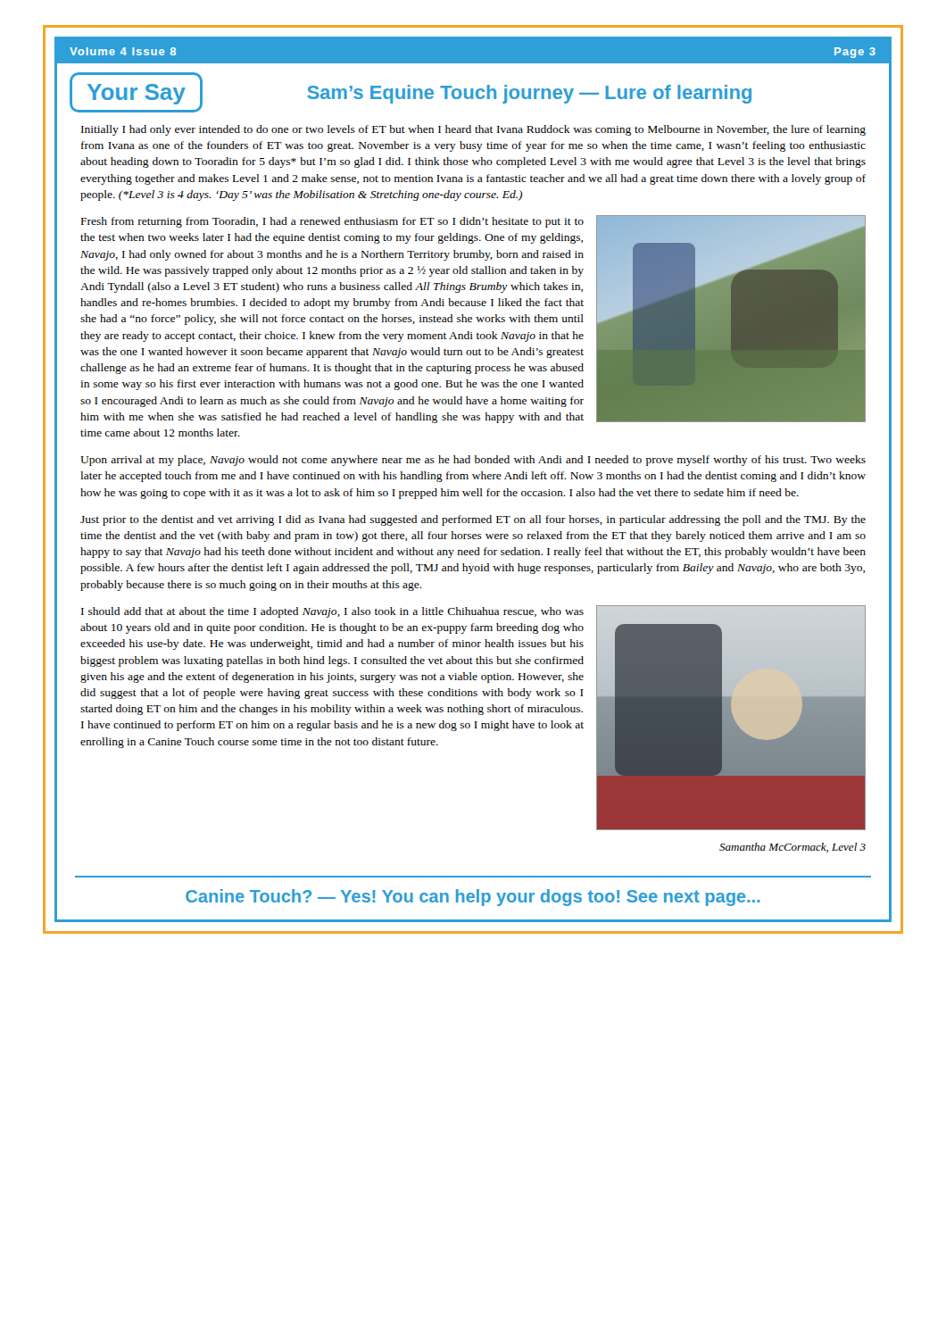Volume 4 Issue 8
Page 3
Your Say
Sam’s Equine Touch journey — Lure of learning
Initially I had only ever intended to do one or two levels of ET but when I heard that Ivana Ruddock was coming to Melbourne in November, the lure of learning from Ivana as one of the founders of ET was too great. November is a very busy time of year for me so when the time came, I wasn’t feeling too enthusiastic about heading down to Tooradin for 5 days* but I’m so glad I did. I think those who completed Level 3 with me would agree that Level 3 is the level that brings everything together and makes Level 1 and 2 make sense, not to mention Ivana is a fantastic teacher and we all had a great time down there with a lovely group of people. (*Level 3 is 4 days. ‘Day 5’ was the Mobilisation & Stretching one-day course. Ed.)
Fresh from returning from Tooradin, I had a renewed enthusiasm for ET so I didn’t hesitate to put it to the test when two weeks later I had the equine dentist coming to my four geldings. One of my geldings, Navajo, I had only owned for about 3 months and he is a Northern Territory brumby, born and raised in the wild. He was passively trapped only about 12 months prior as a 2 ½ year old stallion and taken in by Andi Tyndall (also a Level 3 ET student) who runs a business called All Things Brumby which takes in, handles and re-homes brumbies. I decided to adopt my brumby from Andi because I liked the fact that she had a “no force” policy, she will not force contact on the horses, instead she works with them until they are ready to accept contact, their choice. I knew from the very moment Andi took Navajo in that he was the one I wanted however it soon became apparent that Navajo would turn out to be Andi’s greatest challenge as he had an extreme fear of humans. It is thought that in the capturing process he was abused in some way so his first ever interaction with humans was not a good one. But he was the one I wanted so I encouraged Andi to learn as much as she could from Navajo and he would have a home waiting for him with me when she was satisfied he had reached a level of handling she was happy with and that time came about 12 months later.
Upon arrival at my place, Navajo would not come anywhere near me as he had bonded with Andi and I needed to prove myself worthy of his trust. Two weeks later he accepted touch from me and I have continued on with his handling from where Andi left off. Now 3 months on I had the dentist coming and I didn’t know how he was going to cope with it as it was a lot to ask of him so I prepped him well for the occasion. I also had the vet there to sedate him if need be.
Just prior to the dentist and vet arriving I did as Ivana had suggested and performed ET on all four horses, in particular addressing the poll and the TMJ. By the time the dentist and the vet (with baby and pram in tow) got there, all four horses were so relaxed from the ET that they barely noticed them arrive and I am so happy to say that Navajo had his teeth done without incident and without any need for sedation. I really feel that without the ET, this probably wouldn’t have been possible. A few hours after the dentist left I again addressed the poll, TMJ and hyoid with huge responses, particularly from Bailey and Navajo, who are both 3yo, probably because there is so much going on in their mouths at this age.
I should add that at about the time I adopted Navajo, I also took in a little Chihuahua rescue, who was about 10 years old and in quite poor condition. He is thought to be an ex-puppy farm breeding dog who exceeded his use-by date. He was underweight, timid and had a number of minor health issues but his biggest problem was luxating patellas in both hind legs. I consulted the vet about this but she confirmed given his age and the extent of degeneration in his joints, surgery was not a viable option. However, she did suggest that a lot of people were having great success with these conditions with body work so I started doing ET on him and the changes in his mobility within a week was nothing short of miraculous. I have continued to perform ET on him on a regular basis and he is a new dog so I might have to look at enrolling in a Canine Touch course some time in the not too distant future.
Samantha McCormack, Level 3
Canine Touch? — Yes! You can help your dogs too! See next page...